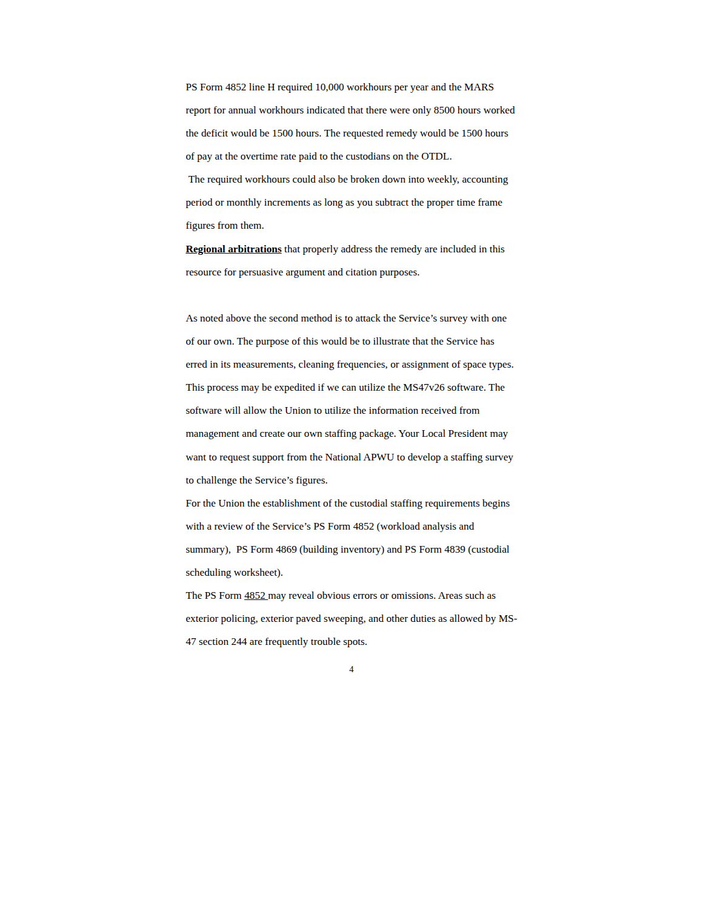PS Form 4852 line H required 10,000 workhours per year and the MARS report for annual workhours indicated that there were only 8500 hours worked the deficit would be 1500 hours. The requested remedy would be 1500 hours of pay at the overtime rate paid to the custodians on the OTDL.
The required workhours could also be broken down into weekly, accounting period or monthly increments as long as you subtract the proper time frame figures from them.
Regional arbitrations that properly address the remedy are included in this resource for persuasive argument and citation purposes.
As noted above the second method is to attack the Service’s survey with one of our own. The purpose of this would be to illustrate that the Service has erred in its measurements, cleaning frequencies, or assignment of space types. This process may be expedited if we can utilize the MS47v26 software. The software will allow the Union to utilize the information received from management and create our own staffing package. Your Local President may want to request support from the National APWU to develop a staffing survey to challenge the Service’s figures.
For the Union the establishment of the custodial staffing requirements begins with a review of the Service’s PS Form 4852 (workload analysis and summary), PS Form 4869 (building inventory) and PS Form 4839 (custodial scheduling worksheet).
The PS Form 4852 may reveal obvious errors or omissions. Areas such as exterior policing, exterior paved sweeping, and other duties as allowed by MS-47 section 244 are frequently trouble spots.
4